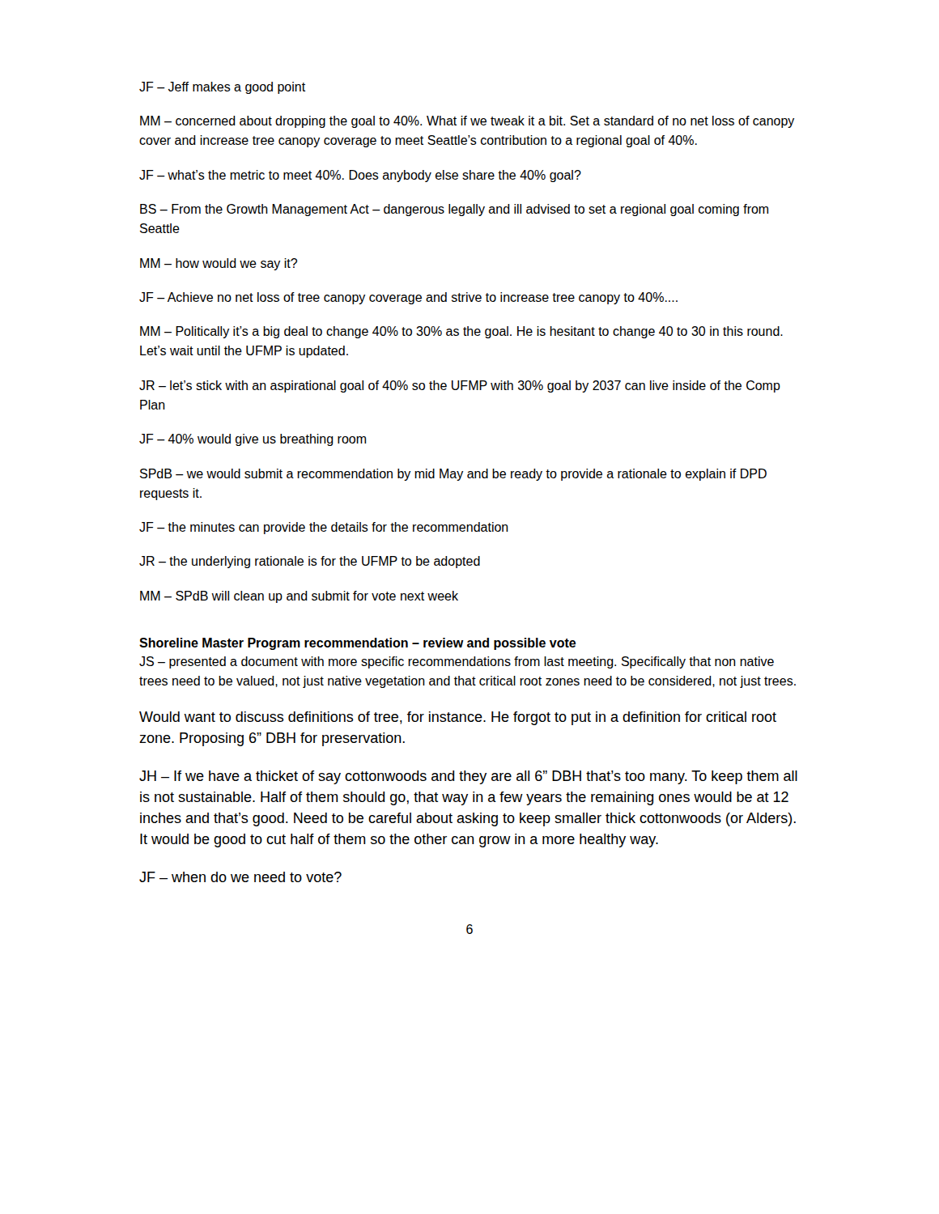JF – Jeff makes a good point
MM – concerned about dropping the goal to 40%. What if we tweak it a bit. Set a standard of no net loss of canopy cover and increase tree canopy coverage to meet Seattle’s contribution to a regional goal of 40%.
JF – what’s the metric to meet 40%. Does anybody else share the 40% goal?
BS – From the Growth Management Act – dangerous legally and ill advised to set a regional goal coming from Seattle
MM – how would we say it?
JF – Achieve no net loss of tree canopy coverage and strive to increase tree canopy to 40%....
MM – Politically it’s a big deal to change 40% to 30% as the goal. He is hesitant to change 40 to 30 in this round. Let’s wait until the UFMP is updated.
JR – let’s stick with an aspirational goal of 40% so the UFMP with 30% goal by 2037 can live inside of the Comp Plan
JF – 40% would give us breathing room
SPdB – we would submit a recommendation by mid May and be ready to provide a rationale to explain if DPD requests it.
JF – the minutes can provide the details for the recommendation
JR – the underlying rationale is for the UFMP to be adopted
MM – SPdB will clean up and submit for vote next week
Shoreline Master Program recommendation – review and possible vote
JS – presented a document with more specific recommendations from last meeting. Specifically that non native trees need to be valued, not just native vegetation and that critical root zones need to be considered, not just trees.
Would want to discuss definitions of tree, for instance. He forgot to put in a definition for critical root zone. Proposing 6” DBH for preservation.
JH – If we have a thicket of say cottonwoods and they are all 6” DBH that’s too many. To keep them all is not sustainable. Half of them should go, that way in a few years the remaining ones would be at 12 inches and that’s good. Need to be careful about asking to keep smaller thick cottonwoods (or Alders). It would be good to cut half of them so the other can grow in a more healthy way.
JF – when do we need to vote?
6